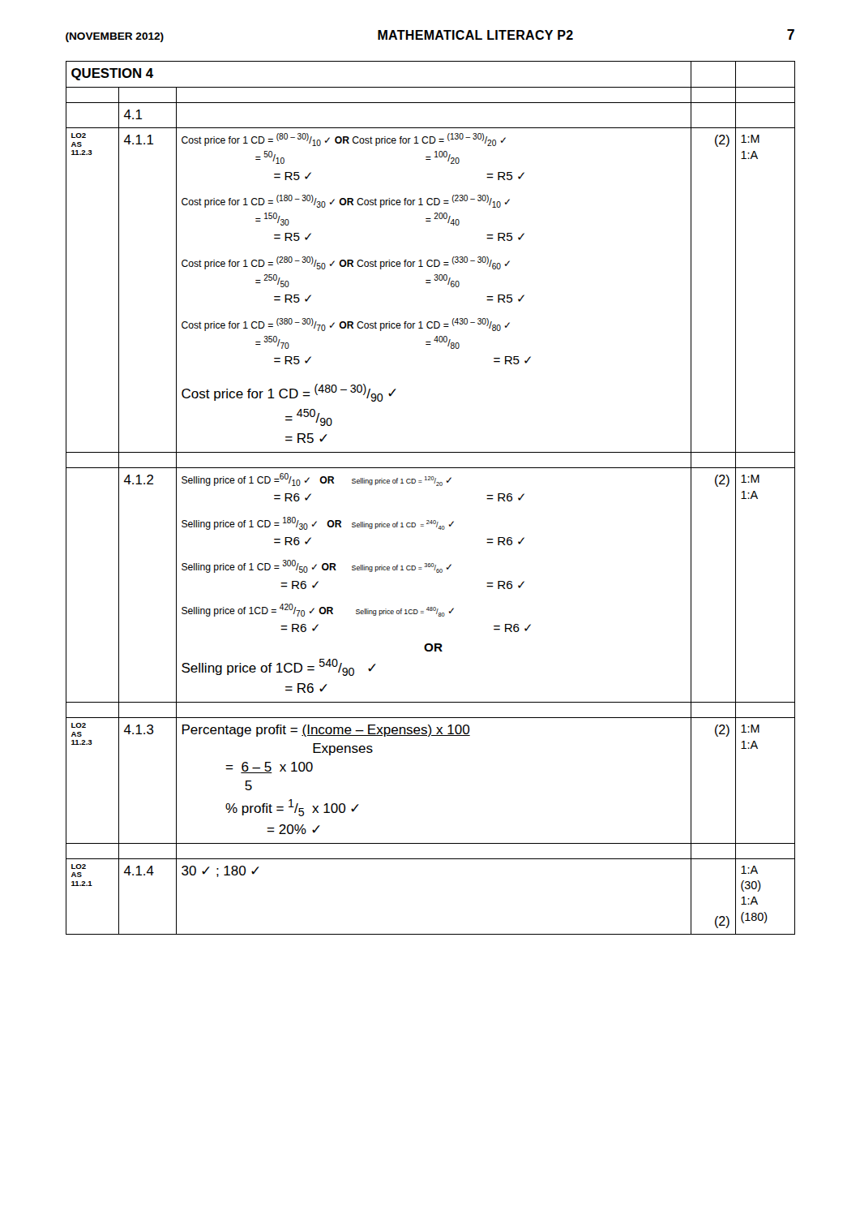(NOVEMBER 2012)
MATHEMATICAL LITERACY P2
7
| QUESTION 4 | | |
| | 4.1 | | | |
| LO2 AS 11.2.3 | 4.1.1 | Cost price for 1 CD = (80 – 30) / 10 OR Cost price for 1 CD = (130 – 30) / 20 = 50 / 10 = 100 / 20 = R5 = R5 Cost price for 1 CD = (180 – 30) / 30 OR Cost price for 1 CD = (230 – 30) / 10 = 150 / 30 = 200 / 40 = R5 = R5 Cost price for 1 CD = (280 – 30) / 50 OR Cost price for 1 CD = (330 – 30) / 60 = 250 / 50 = 300 / 60 = R5 = R5 Cost price for 1 CD = (380 – 30) / 70 OR Cost price for 1 CD = (430 – 30) / 80 = 350 / 70 = 400 / 80 = R5 = R5 Cost price for 1 CD = (480 – 30) / 90 = 450 / 90 = R5 | (2) | 1:M 1:A |
| | 4.1.2 | Selling price of 1 CD = 60 / 10 OR Selling price of 1 CD = 120 / 20 = R6 = R6 Selling price of 1 CD = 180 / 30 OR Selling price of 1 CD = 240 / 40 = R6 = R6 Selling price of 1 CD = 300 / 50 OR Selling price of 1 CD = 360 / 60 = R6 = R6 Selling price of 1CD = 420 / 70 OR Selling price of 1CD = 480 / 80 = R6 = R6 OR Selling price of 1CD = 540 / 90 = R6 | (2) | 1:M 1:A |
| LO2 AS 11.2.3 | 4.1.3 | Percentage profit = (Income – Expenses) x 100 Expenses = 6 – 5 x 100 5 % profit = 1 / 5 x 100 = 20% | (2) | 1:M 1:A |
| LO2 AS 11.2.1 | 4.1.4 | 30 ; 180 | (2) | 1:A (30) 1:A (180) |